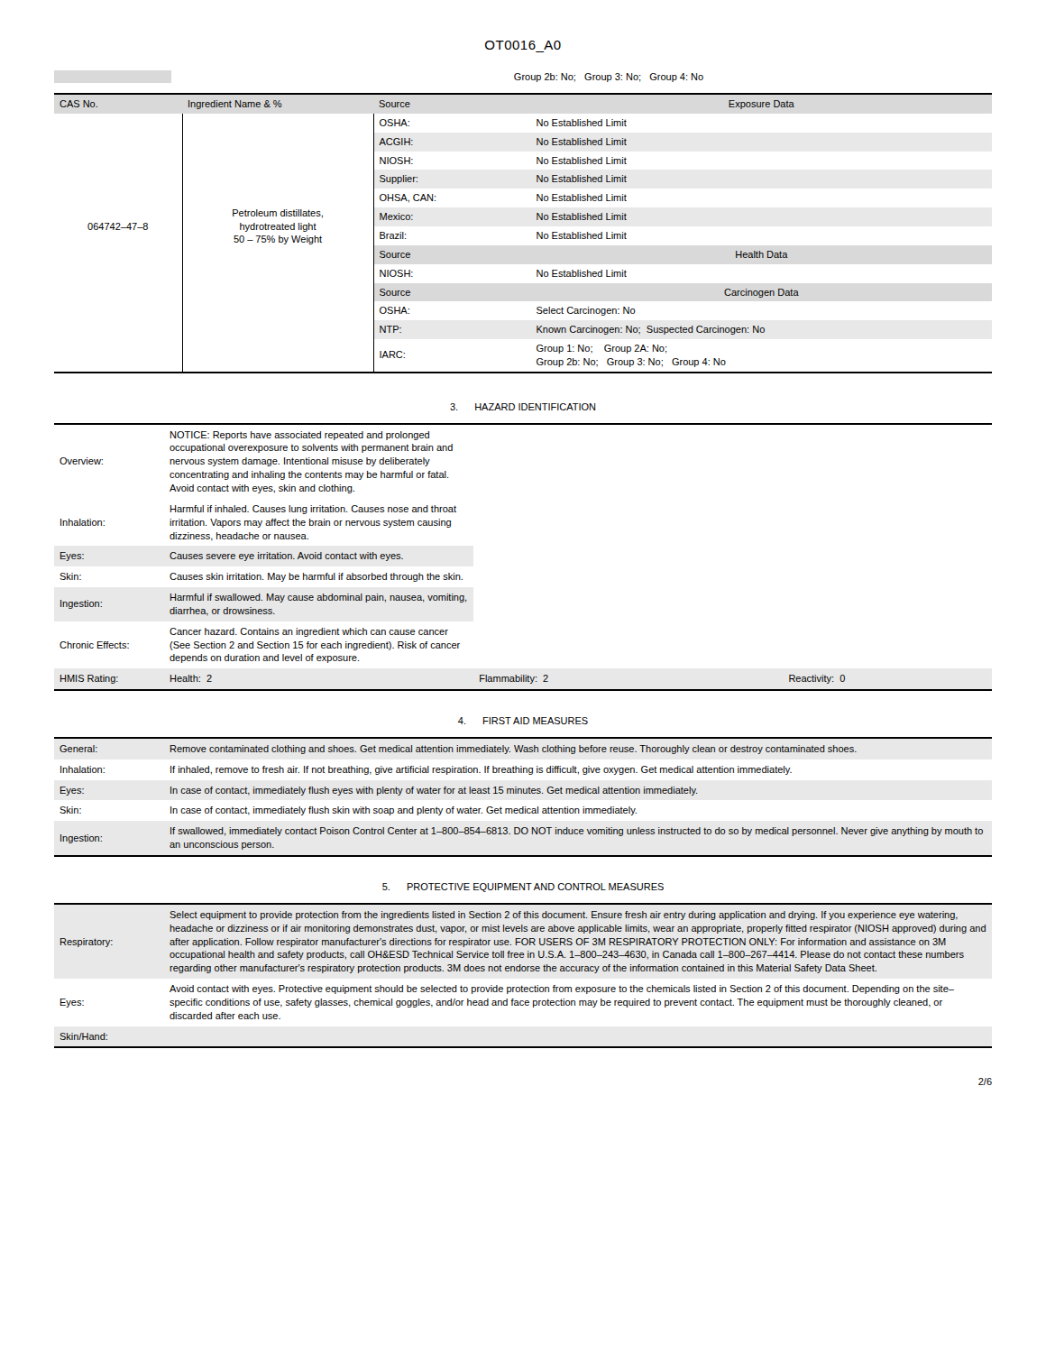OT0016_A0
Group 2b: No; Group 3: No; Group 4: No
| CAS No. | Ingredient Name & % | Source | Exposure Data |
| --- | --- | --- | --- |
| 064742–47–8 | Petroleum distillates, hydrotreated light 50 – 75% by Weight | OSHA: | | No Established Limit |
| ACGIH: | | No Established Limit |
| NIOSH: | | No Established Limit |
| Supplier: | | No Established Limit |
| OHSA, CAN: | | No Established Limit |
| Mexico: | | No Established Limit |
| Brazil: | | No Established Limit |
| Source | Health Data |
| NIOSH: | | No Established Limit |
| Source | Carcinogen Data |
| OSHA: | | Select Carcinogen: No |
| NTP: | | Known Carcinogen: No; Suspected Carcinogen: No |
| | | IARC: | | Group 1: No; Group 2A: No; Group 2b: No; Group 3: No; Group 4: No |
3. HAZARD IDENTIFICATION
| Overview: | NOTICE: Reports have associated repeated and prolonged occupational overexposure to solvents with permanent brain and nervous system damage. Intentional misuse by deliberately concentrating and inhaling the contents may be harmful or fatal. Avoid contact with eyes, skin and clothing. |
| Inhalation: | Harmful if inhaled. Causes lung irritation. Causes nose and throat irritation. Vapors may affect the brain or nervous system causing dizziness, headache or nausea. |
| Eyes: | Causes severe eye irritation. Avoid contact with eyes. |
| Skin: | Causes skin irritation. May be harmful if absorbed through the skin. |
| Ingestion: | Harmful if swallowed. May cause abdominal pain, nausea, vomiting, diarrhea, or drowsiness. |
| Chronic Effects: | Cancer hazard. Contains an ingredient which can cause cancer (See Section 2 and Section 15 for each ingredient). Risk of cancer depends on duration and level of exposure. |
| HMIS Rating: | Health: 2 | Flammability: 2 | Reactivity: 0 |
4. FIRST AID MEASURES
| General: | Remove contaminated clothing and shoes. Get medical attention immediately. Wash clothing before reuse. Thoroughly clean or destroy contaminated shoes. |
| Inhalation: | If inhaled, remove to fresh air. If not breathing, give artificial respiration. If breathing is difficult, give oxygen. Get medical attention immediately. |
| Eyes: | In case of contact, immediately flush eyes with plenty of water for at least 15 minutes. Get medical attention immediately. |
| Skin: | In case of contact, immediately flush skin with soap and plenty of water. Get medical attention immediately. |
| Ingestion: | If swallowed, immediately contact Poison Control Center at 1–800–854–6813. DO NOT induce vomiting unless instructed to do so by medical personnel. Never give anything by mouth to an unconscious person. |
5. PROTECTIVE EQUIPMENT AND CONTROL MEASURES
| Respiratory: | Select equipment to provide protection from the ingredients listed in Section 2 of this document. Ensure fresh air entry during application and drying. If you experience eye watering, headache or dizziness or if air monitoring demonstrates dust, vapor, or mist levels are above applicable limits, wear an appropriate, properly fitted respirator (NIOSH approved) during and after application. Follow respirator manufacturer's directions for respirator use. FOR USERS OF 3M RESPIRATORY PROTECTION ONLY: For information and assistance on 3M occupational health and safety products, call OH&ESD Technical Service toll free in U.S.A. 1–800–243–4630, in Canada call 1–800–267–4414. Please do not contact these numbers regarding other manufacturer's respiratory protection products. 3M does not endorse the accuracy of the information contained in this Material Safety Data Sheet. |
| Eyes: | Avoid contact with eyes. Protective equipment should be selected to provide protection from exposure to the chemicals listed in Section 2 of this document. Depending on the site–specific conditions of use, safety glasses, chemical goggles, and/or head and face protection may be required to prevent contact. The equipment must be thoroughly cleaned, or discarded after each use. |
| Skin/Hand: | |
2/6